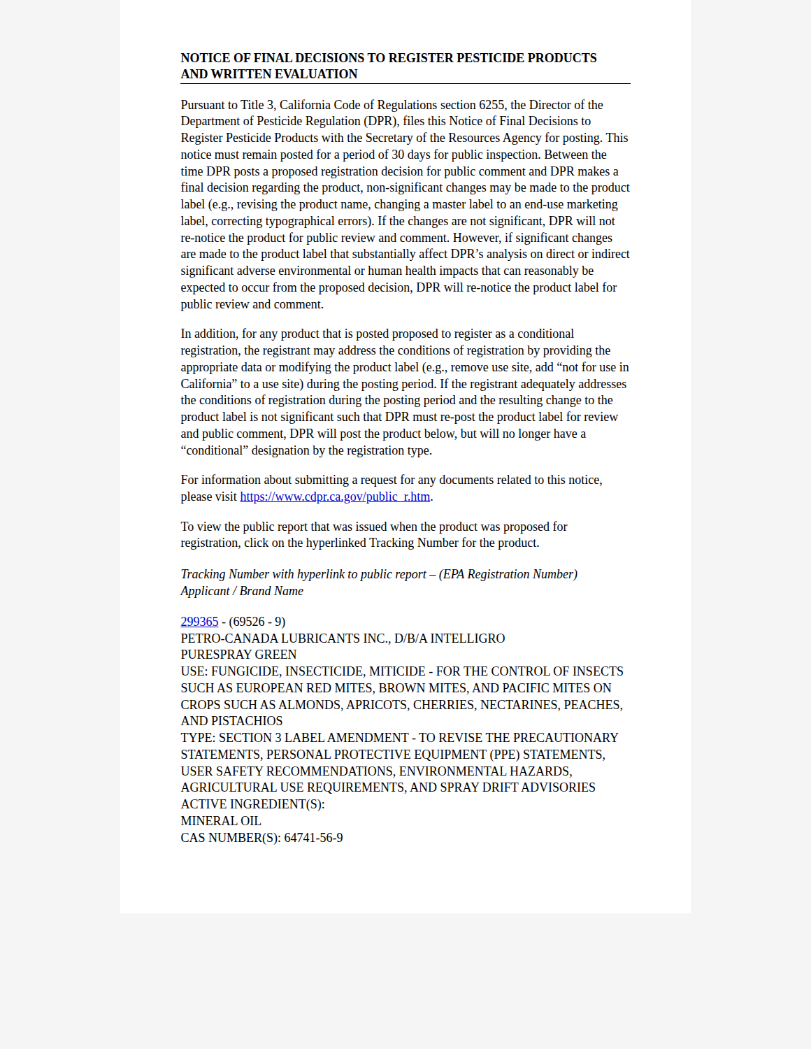Notice of Final Decisions to Register Pesticide Products
and Written Evaluation
Pursuant to Title 3, California Code of Regulations section 6255, the Director of the Department of Pesticide Regulation (DPR), files this Notice of Final Decisions to Register Pesticide Products with the Secretary of the Resources Agency for posting. This notice must remain posted for a period of 30 days for public inspection. Between the time DPR posts a proposed registration decision for public comment and DPR makes a final decision regarding the product, non-significant changes may be made to the product label (e.g., revising the product name, changing a master label to an end-use marketing label, correcting typographical errors). If the changes are not significant, DPR will not re-notice the product for public review and comment. However, if significant changes are made to the product label that substantially affect DPR’s analysis on direct or indirect significant adverse environmental or human health impacts that can reasonably be expected to occur from the proposed decision, DPR will re-notice the product label for public review and comment.
In addition, for any product that is posted proposed to register as a conditional registration, the registrant may address the conditions of registration by providing the appropriate data or modifying the product label (e.g., remove use site, add “not for use in California” to a use site) during the posting period. If the registrant adequately addresses the conditions of registration during the posting period and the resulting change to the product label is not significant such that DPR must re-post the product label for review and public comment, DPR will post the product below, but will no longer have a “conditional” designation by the registration type.
For information about submitting a request for any documents related to this notice, please visit https://www.cdpr.ca.gov/public_r.htm.
To view the public report that was issued when the product was proposed for registration, click on the hyperlinked Tracking Number for the product.
Tracking Number with hyperlink to public report – (EPA Registration Number) Applicant / Brand Name
299365 - (69526 - 9) PETRO-CANADA LUBRICANTS INC., D/B/A INTELLIGRO PURESPRAY GREEN USE: FUNGICIDE, INSECTICIDE, MITICIDE - FOR THE CONTROL OF INSECTS SUCH AS EUROPEAN RED MITES, BROWN MITES, AND PACIFIC MITES ON CROPS SUCH AS ALMONDS, APRICOTS, CHERRIES, NECTARINES, PEACHES, AND PISTACHIOS TYPE: SECTION 3 LABEL AMENDMENT - TO REVISE THE PRECAUTIONARY STATEMENTS, PERSONAL PROTECTIVE EQUIPMENT (PPE) STATEMENTS, USER SAFETY RECOMMENDATIONS, ENVIRONMENTAL HAZARDS, AGRICULTURAL USE REQUIREMENTS, AND SPRAY DRIFT ADVISORIES ACTIVE INGREDIENT(S): MINERAL OIL CAS NUMBER(S): 64741-56-9